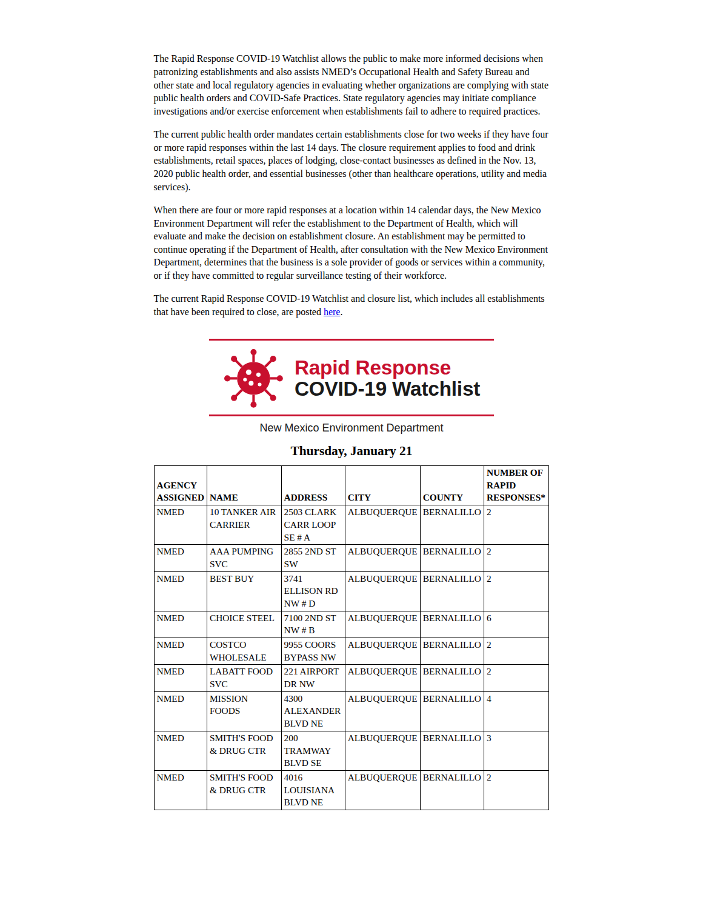The Rapid Response COVID-19 Watchlist allows the public to make more informed decisions when patronizing establishments and also assists NMED’s Occupational Health and Safety Bureau and other state and local regulatory agencies in evaluating whether organizations are complying with state public health orders and COVID-Safe Practices. State regulatory agencies may initiate compliance investigations and/or exercise enforcement when establishments fail to adhere to required practices.
The current public health order mandates certain establishments close for two weeks if they have four or more rapid responses within the last 14 days. The closure requirement applies to food and drink establishments, retail spaces, places of lodging, close-contact businesses as defined in the Nov. 13, 2020 public health order, and essential businesses (other than healthcare operations, utility and media services).
When there are four or more rapid responses at a location within 14 calendar days, the New Mexico Environment Department will refer the establishment to the Department of Health, which will evaluate and make the decision on establishment closure. An establishment may be permitted to continue operating if the Department of Health, after consultation with the New Mexico Environment Department, determines that the business is a sole provider of goods or services within a community, or if they have committed to regular surveillance testing of their workforce.
The current Rapid Response COVID-19 Watchlist and closure list, which includes all establishments that have been required to close, are posted here.
Rapid Response
COVID-19 Watchlist
New Mexico Environment Department
Thursday, January 21
| AGENCY ASSIGNED | NAME | ADDRESS | CITY | COUNTY | NUMBER OF RAPID RESPONSES* |
| --- | --- | --- | --- | --- | --- |
| NMED | 10 TANKER AIR CARRIER | 2503 CLARK CARR LOOP SE # A | ALBUQUERQUE | BERNALILLO | 2 |
| NMED | AAA PUMPING SVC | 2855 2ND ST SW | ALBUQUERQUE | BERNALILLO | 2 |
| NMED | BEST BUY | 3741 ELLISON RD NW # D | ALBUQUERQUE | BERNALILLO | 2 |
| NMED | CHOICE STEEL | 7100 2ND ST NW # B | ALBUQUERQUE | BERNALILLO | 6 |
| NMED | COSTCO WHOLESALE | 9955 COORS BYPASS NW | ALBUQUERQUE | BERNALILLO | 2 |
| NMED | LABATT FOOD SVC | 221 AIRPORT DR NW | ALBUQUERQUE | BERNALILLO | 2 |
| NMED | MISSION FOODS | 4300 ALEXANDER BLVD NE | ALBUQUERQUE | BERNALILLO | 4 |
| NMED | SMITH'S FOOD & DRUG CTR | 200 TRAMWAY BLVD SE | ALBUQUERQUE | BERNALILLO | 3 |
| NMED | SMITH'S FOOD & DRUG CTR | 4016 LOUISIANA BLVD NE | ALBUQUERQUE | BERNALILLO | 2 |